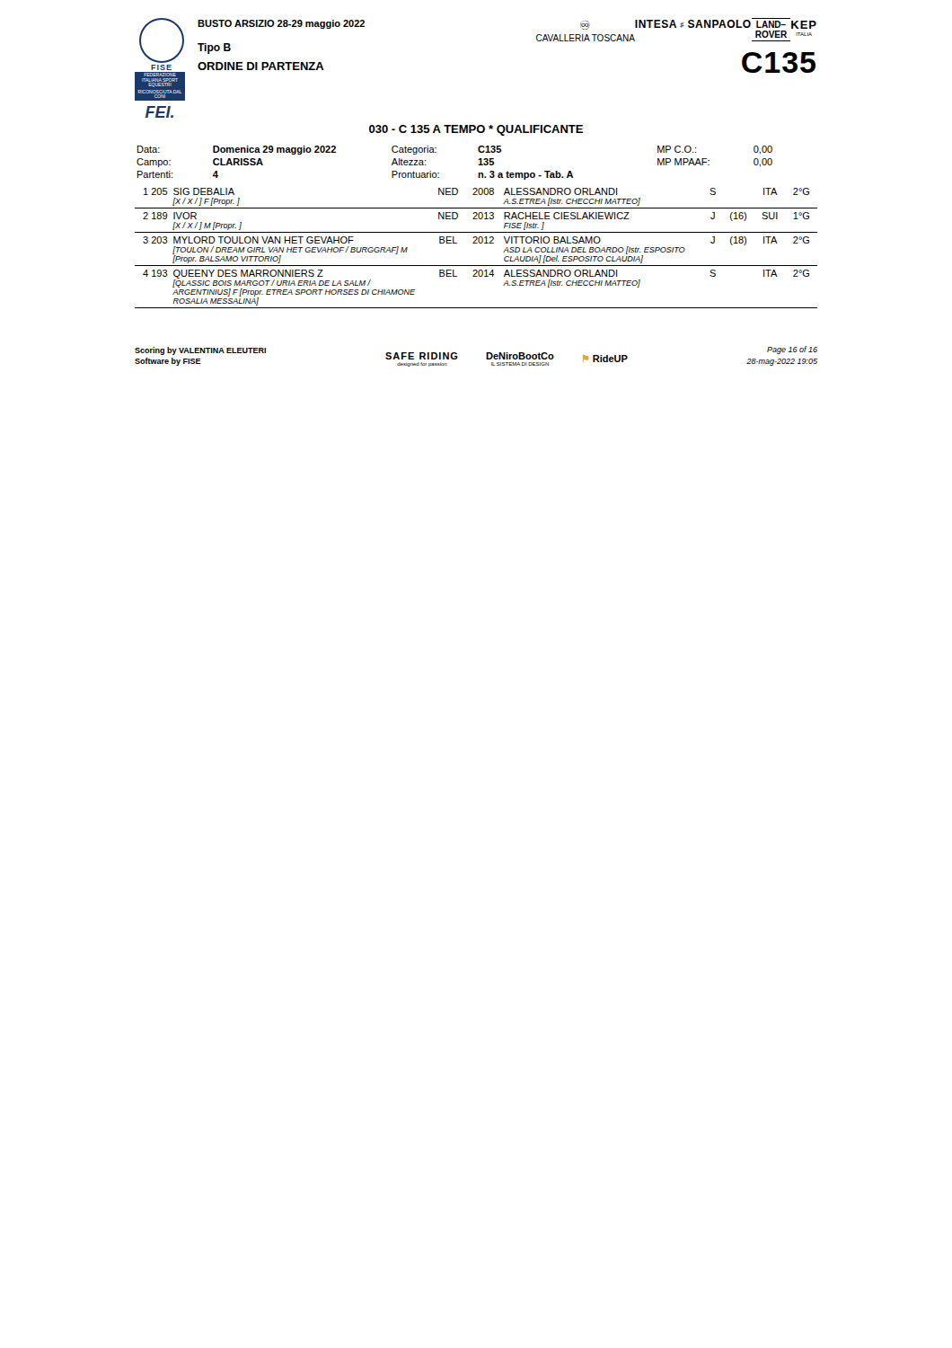FISE
BUSTO ARSIZIO 28-29 maggio 2022
Tipo B
ORDINE DI PARTENZA
♾ CAVALLERIA TOSCANA
INTESA ♯ SANPAOLO
LAND–
ROVER
KEP ITALIA
FEDERAZIONE ITALIANA SPORT EQUESTRI
RICONOSCIUTA DAL CONI
FEI.
C135
030 - C 135 A TEMPO * QUALIFICANTE
| Data: | Domenica 29 maggio 2022 | Categoria: | C135 | MP C.O.: | 0,00 |
| Campo: | CLARISSA | Altezza: | 135 | MP MPAAF: | 0,00 |
| Partenti: | 4 | Prontuario: | n. 3 a tempo - Tab. A |
| 1 205 | SIG DEBALIA [X / X / ] F [Propr. ] | NED | 2008 | ALESSANDRO ORLANDI A.S.ETREA [Istr. CHECCHI MATTEO] | S | | ITA | 2°G |
| 2 189 | IVOR [X / X / ] M [Propr. ] | NED | 2013 | RACHELE CIESLAKIEWICZ FISE [Istr. ] | J | (16) | SUI | 1°G |
| 3 203 | MYLORD TOULON VAN HET GEVAHOF [TOULON / DREAM GIRL VAN HET GEVAHOF / BURGGRAF] M [Propr. BALSAMO VITTORIO] | BEL | 2012 | VITTORIO BALSAMO ASD LA COLLINA DEL BOARDO [Istr. ESPOSITO CLAUDIA] [Del. ESPOSITO CLAUDIA] | J | (18) | ITA | 2°G |
| 4 193 | QUEENY DES MARRONNIERS Z [QLASSIC BOIS MARGOT / URIA ERIA DE LA SALM / ARGENTINIUS] F [Propr. ETREA SPORT HORSES DI CHIAMONE ROSALIA MESSALINA] | BEL | 2014 | ALESSANDRO ORLANDI A.S.ETREA [Istr. CHECCHI MATTEO] | S | | ITA | 2°G |
Scoring by VALENTINA ELEUTERI
Software by FISE
SAFE RIDING designed for passion
DeNiroBootCo IL SISTEMA DI DESIGN
⚑ RideUP
Page 16 of 16
28-mag-2022 19:05